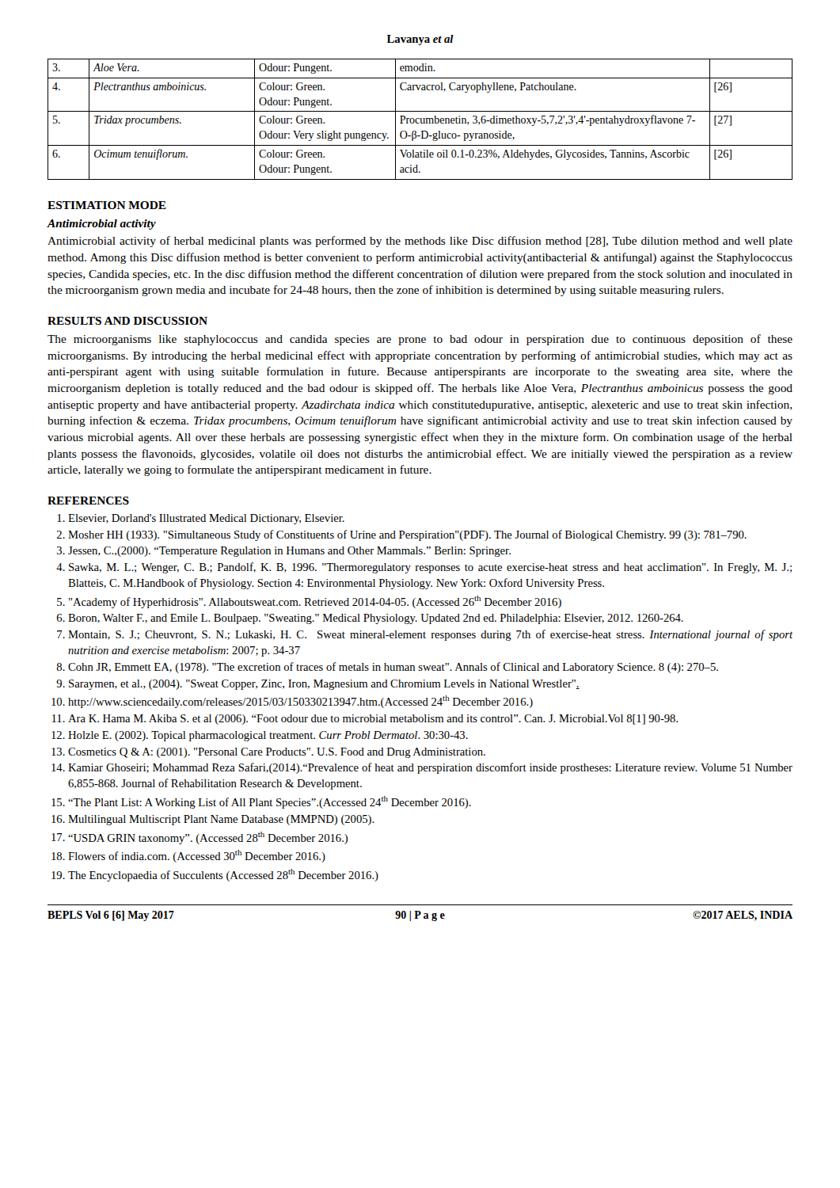Lavanya et al
| 3. | Aloe Vera. | Odour: Pungent. | emodin. | |
| 4. | Plectranthus amboinicus. | Colour: Green. Odour: Pungent. | Carvacrol, Caryophyllene, Patchoulane. | [26] |
| 5. | Tridax procumbens. | Colour: Green. Odour: Very slight pungency. | Procumbenetin, 3,6-dimethoxy-5,7,2',3',4'-pentahydroxyflavone 7-O-β-D-gluco- pyranoside, | [27] |
| 6. | Ocimum tenuiflorum. | Colour: Green. Odour: Pungent. | Volatile oil 0.1-0.23%, Aldehydes, Glycosides, Tannins, Ascorbic acid. | [26] |
Estimation Mode
Antimicrobial activity
Antimicrobial activity of herbal medicinal plants was performed by the methods like Disc diffusion method [28], Tube dilution method and well plate method. Among this Disc diffusion method is better convenient to perform antimicrobial activity(antibacterial & antifungal) against the Staphylococcus species, Candida species, etc. In the disc diffusion method the different concentration of dilution were prepared from the stock solution and inoculated in the microorganism grown media and incubate for 24-48 hours, then the zone of inhibition is determined by using suitable measuring rulers.
Results and Discussion
The microorganisms like staphylococcus and candida species are prone to bad odour in perspiration due to continuous deposition of these microorganisms. By introducing the herbal medicinal effect with appropriate concentration by performing of antimicrobial studies, which may act as anti-perspirant agent with using suitable formulation in future. Because antiperspirants are incorporate to the sweating area site, where the microorganism depletion is totally reduced and the bad odour is skipped off. The herbals like Aloe Vera, Plectranthus amboinicus possess the good antiseptic property and have antibacterial property. Azadirchata indica which constitutedupurative, antiseptic, alexeteric and use to treat skin infection, burning infection & eczema. Tridax procumbens, Ocimum tenuiflorum have significant antimicrobial activity and use to treat skin infection caused by various microbial agents. All over these herbals are possessing synergistic effect when they in the mixture form. On combination usage of the herbal plants possess the flavonoids, glycosides, volatile oil does not disturbs the antimicrobial effect. We are initially viewed the perspiration as a review article, laterally we going to formulate the antiperspirant medicament in future.
References
Elsevier, Dorland's Illustrated Medical Dictionary, Elsevier.
Mosher HH (1933). "Simultaneous Study of Constituents of Urine and Perspiration"(PDF). The Journal of Biological Chemistry. 99 (3): 781–790.
Jessen, C.,(2000). “Temperature Regulation in Humans and Other Mammals.” Berlin: Springer.
Sawka, M. L.; Wenger, C. B.; Pandolf, K. B, 1996. "Thermoregulatory responses to acute exercise-heat stress and heat acclimation". In Fregly, M. J.; Blatteis, C. M.Handbook of Physiology. Section 4: Environmental Physiology. New York: Oxford University Press.
"Academy of Hyperhidrosis". Allaboutsweat.com. Retrieved 2014-04-05. (Accessed 26th December 2016)
Boron, Walter F., and Emile L. Boulpaep. "Sweating." Medical Physiology. Updated 2nd ed. Philadelphia: Elsevier, 2012. 1260-264.
Montain, S. J.; Cheuvront, S. N.; Lukaski, H. C. Sweat mineral-element responses during 7th of exercise-heat stress. International journal of sport nutrition and exercise metabolism: 2007; p. 34-37
Cohn JR, Emmett EA, (1978). "The excretion of traces of metals in human sweat". Annals of Clinical and Laboratory Science. 8 (4): 270–5.
Saraymen, et al., (2004). "Sweat Copper, Zinc, Iron, Magnesium and Chromium Levels in National Wrestler".
http://www.sciencedaily.com/releases/2015/03/150330213947.htm.(Accessed 24th December 2016.)
Ara K. Hama M. Akiba S. et al (2006). “Foot odour due to microbial metabolism and its control”. Can. J. Microbial.Vol 8[1] 90-98.
Holzle E. (2002). Topical pharmacological treatment. Curr Probl Dermatol. 30:30-43.
Cosmetics Q & A: (2001). "Personal Care Products". U.S. Food and Drug Administration.
Kamiar Ghoseiri; Mohammad Reza Safari,(2014).“Prevalence of heat and perspiration discomfort inside prostheses: Literature review. Volume 51 Number 6,855-868. Journal of Rehabilitation Research & Development.
“The Plant List: A Working List of All Plant Species”.(Accessed 24th December 2016).
Multilingual Multiscript Plant Name Database (MMPND) (2005).
“USDA GRIN taxonomy”. (Accessed 28th December 2016.)
Flowers of india.com. (Accessed 30th December 2016.)
The Encyclopaedia of Succulents (Accessed 28th December 2016.)
BEPLS Vol 6 [6] May 2017
90 | P a g e
©2017 AELS, INDIA